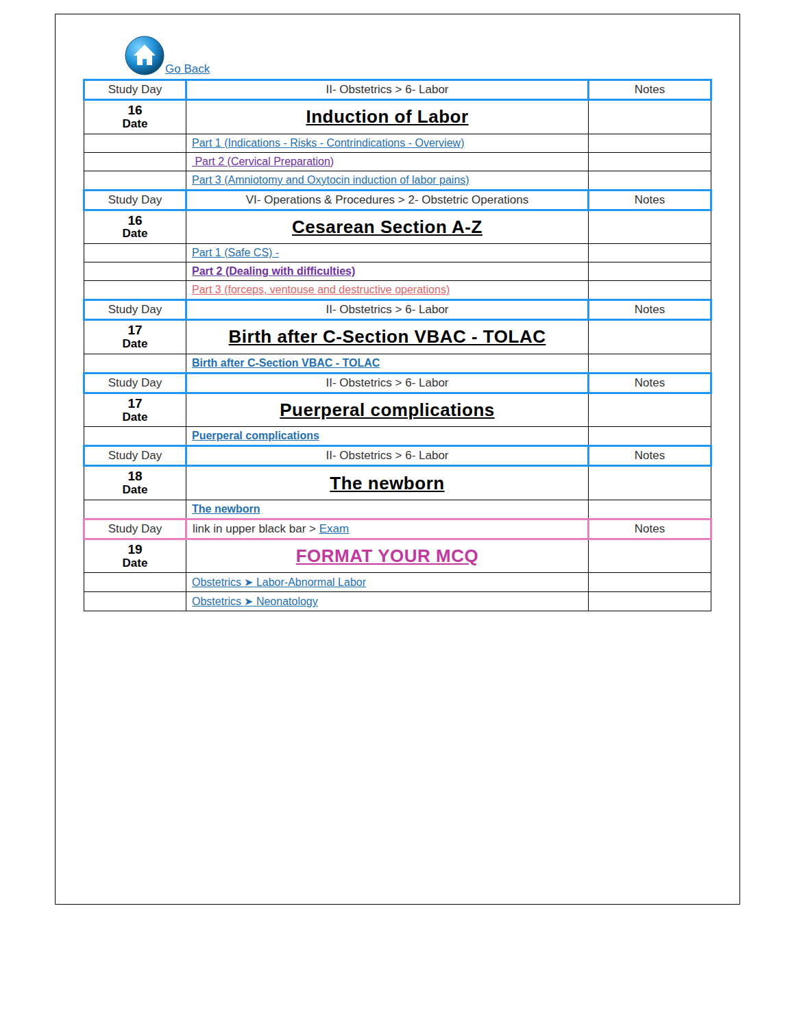Go Back
| Study Day | II- Obstetrics > 6- Labor | Notes |
| 16 Date | Induction of Labor | |
| | Part 1 (Indications - Risks - Contrindications - Overview) | |
| | Part 2 (Cervical Preparation) | |
| | Part 3 (Amniotomy and Oxytocin induction of labor pains) | |
| Study Day | VI- Operations & Procedures > 2- Obstetric Operations | Notes |
| 16 Date | Cesarean Section A-Z | |
| | Part 1 (Safe CS) - | |
| | Part 2 (Dealing with difficulties) | |
| | Part 3 (forceps, ventouse and destructive operations) | |
| Study Day | II- Obstetrics > 6- Labor | Notes |
| 17 Date | Birth after C-Section VBAC - TOLAC | |
| | Birth after C-Section VBAC - TOLAC | |
| Study Day | II- Obstetrics > 6- Labor | Notes |
| 17 Date | Puerperal complications | |
| | Puerperal complications | |
| Study Day | II- Obstetrics > 6- Labor | Notes |
| 18 Date | The newborn | |
| | The newborn | |
| Study Day | link in upper black bar > Exam | Notes |
| 19 Date | FORMAT YOUR MCQ | |
| | Obstetrics ➤ Labor-Abnormal Labor | |
| | Obstetrics ➤ Neonatology | |